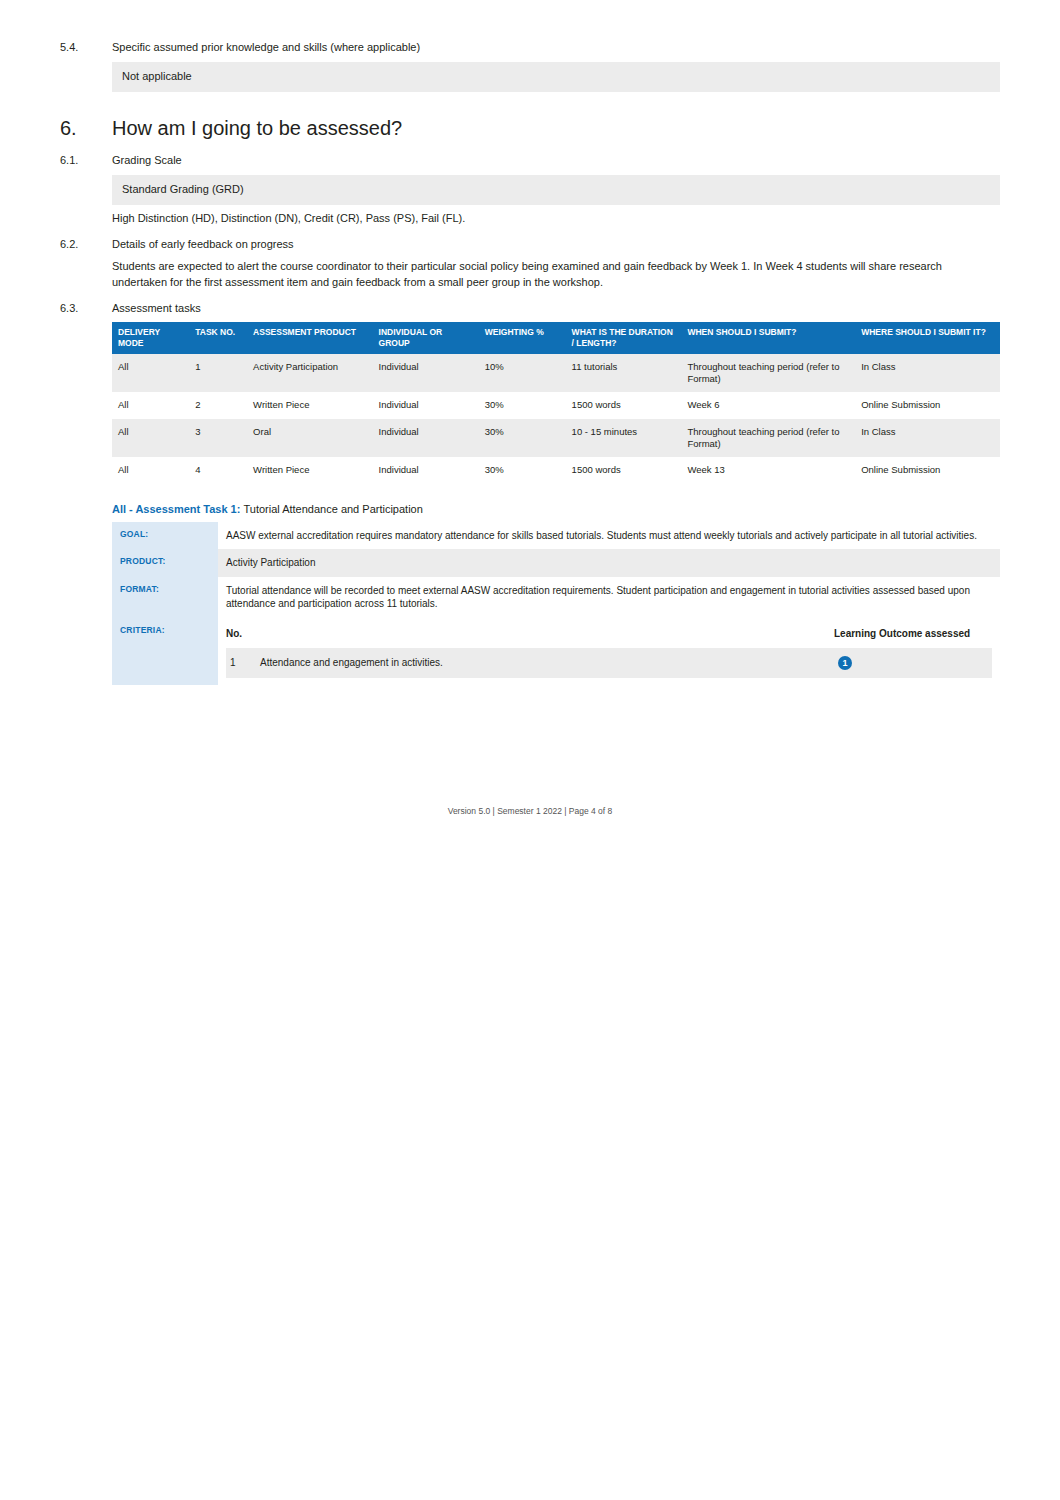5.4.
Specific assumed prior knowledge and skills (where applicable)
Not applicable
6.
How am I going to be assessed?
6.1.
Grading Scale
Standard Grading (GRD)
High Distinction (HD), Distinction (DN), Credit (CR), Pass (PS), Fail (FL).
6.2.
Details of early feedback on progress
Students are expected to alert the course coordinator to their particular social policy being examined and gain feedback by Week 1. In Week 4 students will share research undertaken for the first assessment item and gain feedback from a small peer group in the workshop.
6.3.
Assessment tasks
| DELIVERY MODE | TASK NO. | ASSESSMENT PRODUCT | INDIVIDUAL OR GROUP | WEIGHTING % | WHAT IS THE DURATION / LENGTH? | WHEN SHOULD I SUBMIT? | WHERE SHOULD I SUBMIT IT? |
| --- | --- | --- | --- | --- | --- | --- | --- |
| All | 1 | Activity Participation | Individual | 10% | 11 tutorials | Throughout teaching period (refer to Format) | In Class |
| All | 2 | Written Piece | Individual | 30% | 1500 words | Week 6 | Online Submission |
| All | 3 | Oral | Individual | 30% | 10 - 15 minutes | Throughout teaching period (refer to Format) | In Class |
| All | 4 | Written Piece | Individual | 30% | 1500 words | Week 13 | Online Submission |
All - Assessment Task 1: Tutorial Attendance and Participation
| GOAL: | AASW external accreditation requires mandatory attendance for skills based tutorials. Students must attend weekly tutorials and actively participate in all tutorial activities. |
| PRODUCT: | Activity Participation |
| FORMAT: | Tutorial attendance will be recorded to meet external AASW accreditation requirements. Student participation and engagement in tutorial activities assessed based upon attendance and participation across 11 tutorials. |
| CRITERIA: | / No. / Learning Outcome assessed / / --- / --- / / 1 / Attendance and engagement in activities. / 1 / |
Version 5.0 | Semester 1 2022 | Page 4 of 8